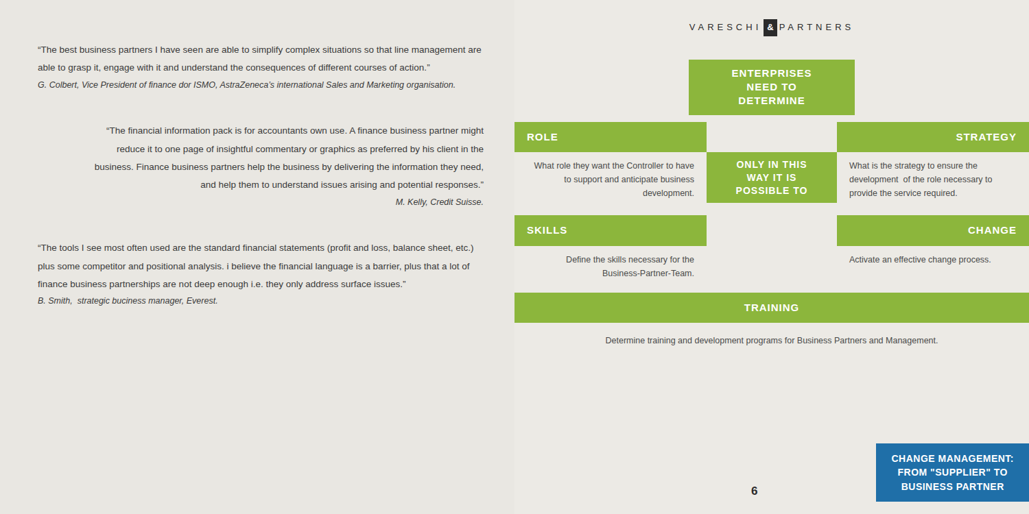“The best business partners I have seen are able to simplify complex situations so that line management are able to grasp it, engage with it and understand the consequences of different courses of action.”
G. Colbert, Vice President of finance dor ISMO, AstraZeneca’s international Sales and Marketing organisation.
“The financial information pack is for accountants own use. A finance business partner might reduce it to one page of insightful commentary or graphics as preferred by his client in the business. Finance business partners help the business by delivering the information they need, and help them to understand issues arising and potential responses.”
M. Kelly, Credit Suisse.
“The tools I see most often used are the standard financial statements (profit and loss, balance sheet, etc.) plus some competitor and positional analysis. i believe the financial language is a barrier, plus that a lot of finance business partnerships are not deep enough i.e. they only address surface issues.”
B. Smith, strategic buciness manager, Everest.
VARESCHI&PARTNERS
Enterprises
need to
determine
Role
Strategy
What role they want the Controller to have to support and anticipate business development.
Only in this
way it is
possible to
What is the strategy to ensure the development of the role necessary to provide the service required.
Skills
Change
Define the skills necessary for the Business-Partner-Team.
Activate an effective change process.
Training
Determine training and development programs for Business Partners and Management.
6
Change Management:
from "supplier" to
Business Partner